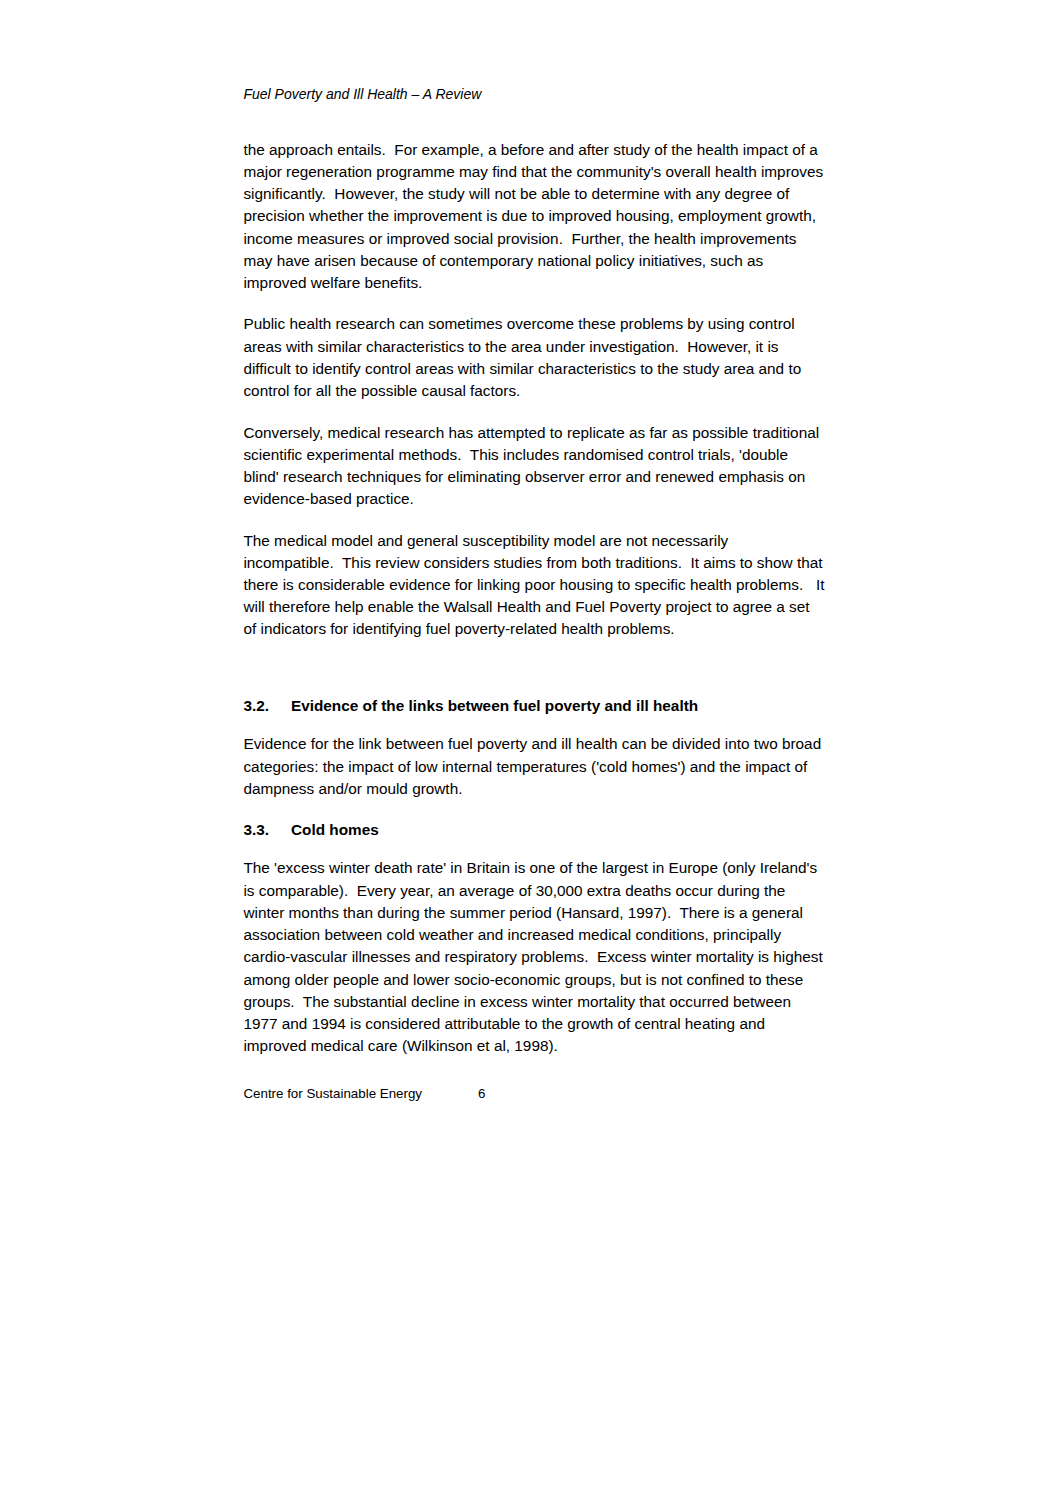Fuel Poverty and Ill Health – A Review
the approach entails. For example, a before and after study of the health impact of a major regeneration programme may find that the community's overall health improves significantly. However, the study will not be able to determine with any degree of precision whether the improvement is due to improved housing, employment growth, income measures or improved social provision. Further, the health improvements may have arisen because of contemporary national policy initiatives, such as improved welfare benefits.
Public health research can sometimes overcome these problems by using control areas with similar characteristics to the area under investigation. However, it is difficult to identify control areas with similar characteristics to the study area and to control for all the possible causal factors.
Conversely, medical research has attempted to replicate as far as possible traditional scientific experimental methods. This includes randomised control trials, 'double blind' research techniques for eliminating observer error and renewed emphasis on evidence-based practice.
The medical model and general susceptibility model are not necessarily incompatible. This review considers studies from both traditions. It aims to show that there is considerable evidence for linking poor housing to specific health problems. It will therefore help enable the Walsall Health and Fuel Poverty project to agree a set of indicators for identifying fuel poverty-related health problems.
3.2. Evidence of the links between fuel poverty and ill health
Evidence for the link between fuel poverty and ill health can be divided into two broad categories: the impact of low internal temperatures ('cold homes') and the impact of dampness and/or mould growth.
3.3. Cold homes
The 'excess winter death rate' in Britain is one of the largest in Europe (only Ireland's is comparable). Every year, an average of 30,000 extra deaths occur during the winter months than during the summer period (Hansard, 1997). There is a general association between cold weather and increased medical conditions, principally cardio-vascular illnesses and respiratory problems. Excess winter mortality is highest among older people and lower socio-economic groups, but is not confined to these groups. The substantial decline in excess winter mortality that occurred between 1977 and 1994 is considered attributable to the growth of central heating and improved medical care (Wilkinson et al, 1998).
Centre for Sustainable Energy 6